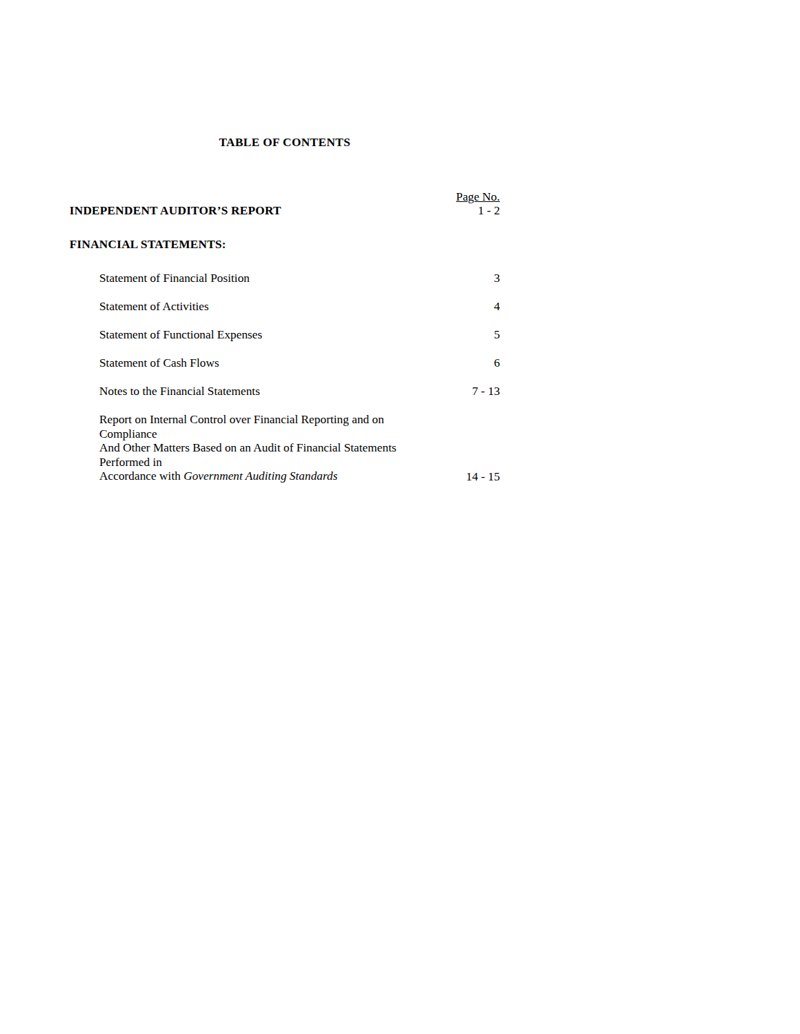TABLE OF CONTENTS
| | Page No. |
| INDEPENDENT AUDITOR’S REPORT | 1 - 2 |
| FINANCIAL STATEMENTS: | |
| Statement of Financial Position | 3 |
| Statement of Activities | 4 |
| Statement of Functional Expenses | 5 |
| Statement of Cash Flows | 6 |
| Notes to the Financial Statements | 7 - 13 |
| Report on Internal Control over Financial Reporting and on Compliance And Other Matters Based on an Audit of Financial Statements Performed in Accordance with Government Auditing Standards | 14 - 15 |